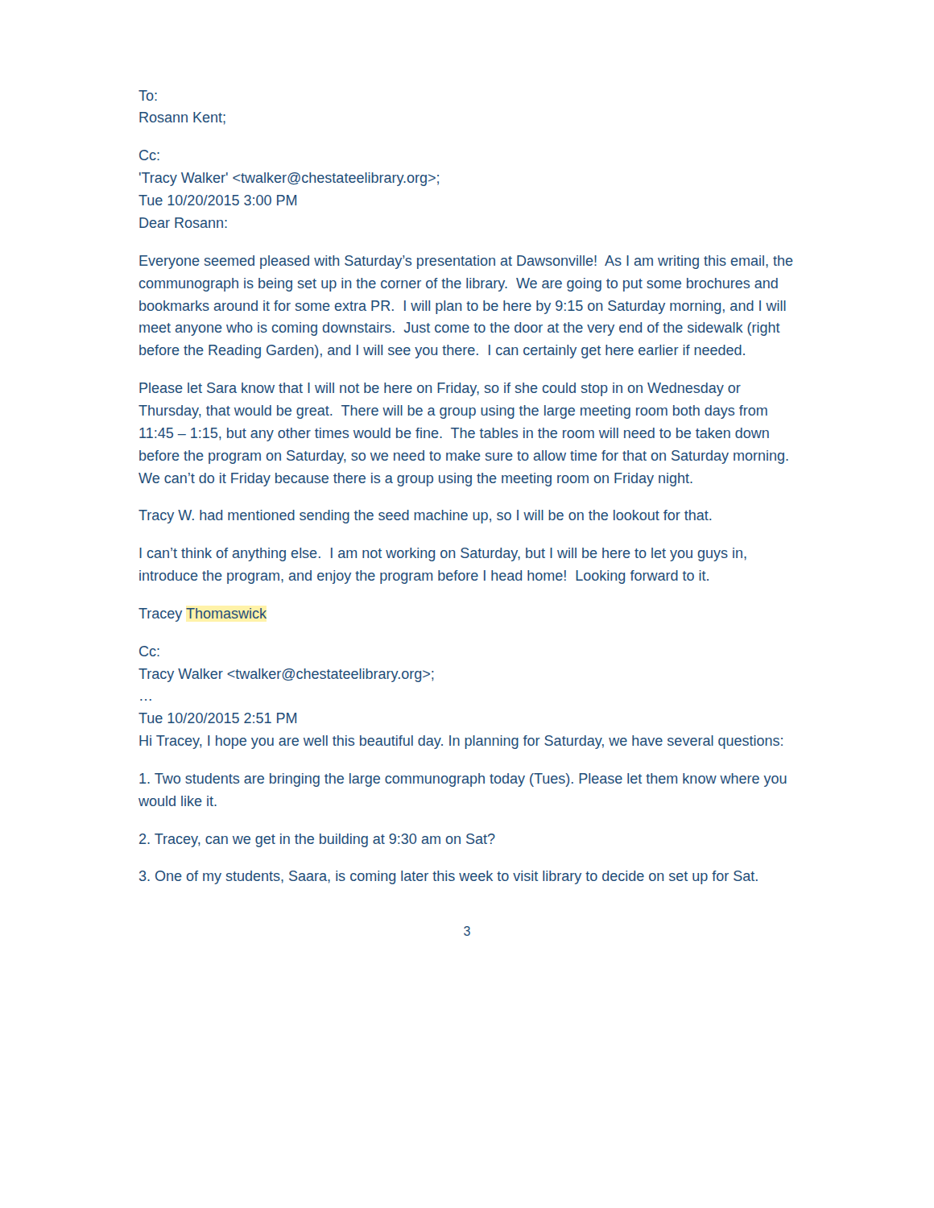To:
Rosann Kent;
Cc:
'Tracy Walker' <twalker@chestateelibrary.org>;
Tue 10/20/2015 3:00 PM
Dear Rosann:
Everyone seemed pleased with Saturday’s presentation at Dawsonville! As I am writing this email, the communograph is being set up in the corner of the library. We are going to put some brochures and bookmarks around it for some extra PR. I will plan to be here by 9:15 on Saturday morning, and I will meet anyone who is coming downstairs. Just come to the door at the very end of the sidewalk (right before the Reading Garden), and I will see you there. I can certainly get here earlier if needed.
Please let Sara know that I will not be here on Friday, so if she could stop in on Wednesday or Thursday, that would be great. There will be a group using the large meeting room both days from 11:45 – 1:15, but any other times would be fine. The tables in the room will need to be taken down before the program on Saturday, so we need to make sure to allow time for that on Saturday morning. We can’t do it Friday because there is a group using the meeting room on Friday night.
Tracy W. had mentioned sending the seed machine up, so I will be on the lookout for that.
I can’t think of anything else. I am not working on Saturday, but I will be here to let you guys in, introduce the program, and enjoy the program before I head home! Looking forward to it.
Tracey Thomaswick
Cc:
Tracy Walker <twalker@chestateelibrary.org>;
…
Tue 10/20/2015 2:51 PM
Hi Tracey, I hope you are well this beautiful day. In planning for Saturday, we have several questions:
1. Two students are bringing the large communograph today (Tues). Please let them know where you would like it.
2. Tracey, can we get in the building at 9:30 am on Sat?
3. One of my students, Saara, is coming later this week to visit library to decide on set up for Sat.
3